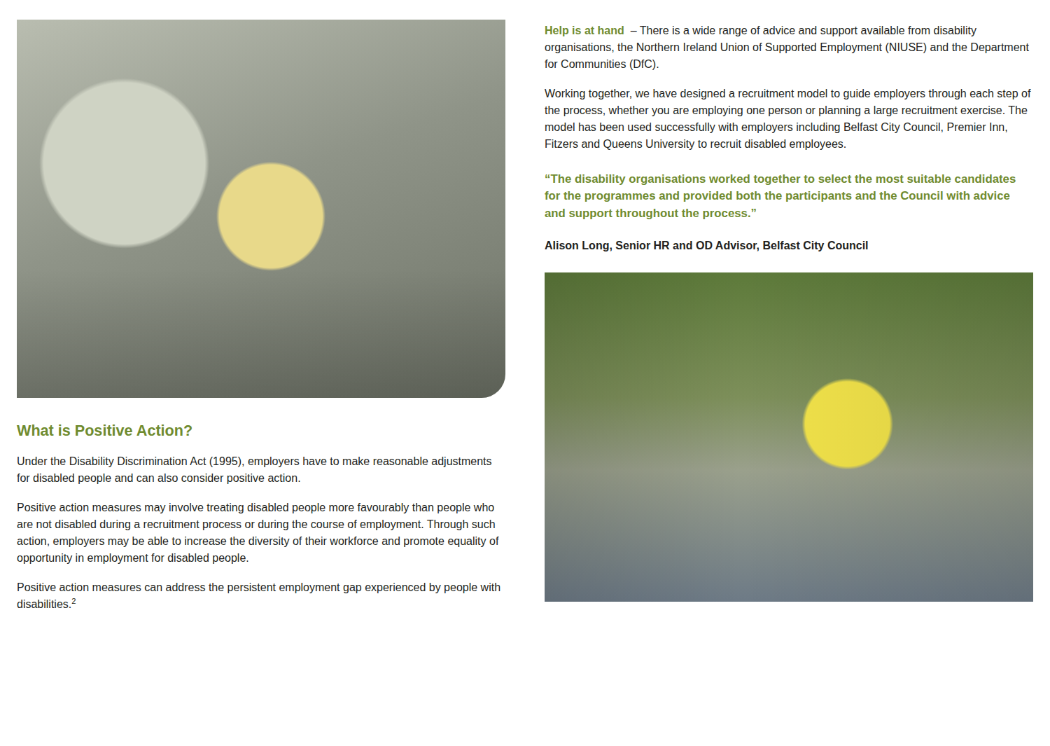What is Positive Action?
Under the Disability Discrimination Act (1995), employers have to make reasonable adjustments for disabled people and can also consider positive action.
Positive action measures may involve treating disabled people more favourably than people who are not disabled during a recruitment process or during the course of employment. Through such action, employers may be able to increase the diversity of their workforce and promote equality of opportunity in employment for disabled people.
Positive action measures can address the persistent employment gap experienced by people with disabilities.2
Help is at hand – There is a wide range of advice and support available from disability organisations, the Northern Ireland Union of Supported Employment (NIUSE) and the Department for Communities (DfC).
Working together, we have designed a recruitment model to guide employers through each step of the process, whether you are employing one person or planning a large recruitment exercise. The model has been used successfully with employers including Belfast City Council, Premier Inn, Fitzers and Queens University to recruit disabled employees.
“The disability organisations worked together to select the most suitable candidates for the programmes and provided both the participants and the Council with advice and support throughout the process.”
Alison Long, Senior HR and OD Advisor, Belfast City Council